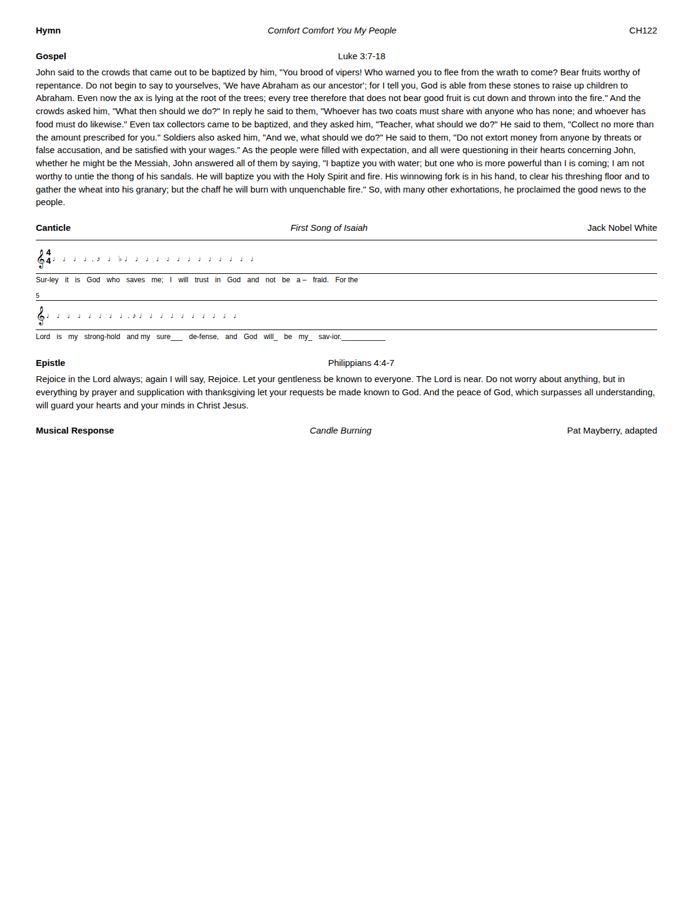Hymn Comfort Comfort You My People CH122
Gospel Luke 3:7-18
John said to the crowds that came out to be baptized by him, "You brood of vipers! Who warned you to flee from the wrath to come? Bear fruits worthy of repentance. Do not begin to say to yourselves, 'We have Abraham as our ancestor'; for I tell you, God is able from these stones to raise up children to Abraham. Even now the ax is lying at the root of the trees; every tree therefore that does not bear good fruit is cut down and thrown into the fire." And the crowds asked him, "What then should we do?" In reply he said to them, "Whoever has two coats must share with anyone who has none; and whoever has food must do likewise." Even tax collectors came to be baptized, and they asked him, "Teacher, what should we do?" He said to them, "Collect no more than the amount prescribed for you." Soldiers also asked him, "And we, what should we do?" He said to them, "Do not extort money from anyone by threats or false accusation, and be satisfied with your wages." As the people were filled with expectation, and all were questioning in their hearts concerning John, whether he might be the Messiah, John answered all of them by saying, "I baptize you with water; but one who is more powerful than I is coming; I am not worthy to untie the thong of his sandals. He will baptize you with the Holy Spirit and fire. His winnowing fork is in his hand, to clear his threshing floor and to gather the wheat into his granary; but the chaff he will burn with unquenchable fire." So, with many other exhortations, he proclaimed the good news to the people.
Canticle First Song of Isaiah Jack Nobel White
𝄞 4
4 ♩ ♩ ♩ ♩. ♪ ♩ ♭ ♩ ♩ ♩ ♩ ♩ ♩ ♩ ♩ ♩ ♩ ♩ ♩ ♩
Sur-ley it is God who saves me; Iwill trust in God and not be a –fraid. For the
5
𝄞 ♩ ♩ ♩ ♩ ♩ ♩ ♩ ♩. ♪ ♩ ♩ ♩ ♩ ♩ ♩ ♩ ♩ ♩ ♩
Lord is my strong-hold and my sure___de-fense, and God will_be my_sav-ior.___________
Epistle Philippians 4:4-7
Rejoice in the Lord always; again I will say, Rejoice. Let your gentleness be known to everyone. The Lord is near. Do not worry about anything, but in everything by prayer and supplication with thanksgiving let your requests be made known to God. And the peace of God, which surpasses all understanding, will guard your hearts and your minds in Christ Jesus.
Musical Response Candle Burning Pat Mayberry, adapted